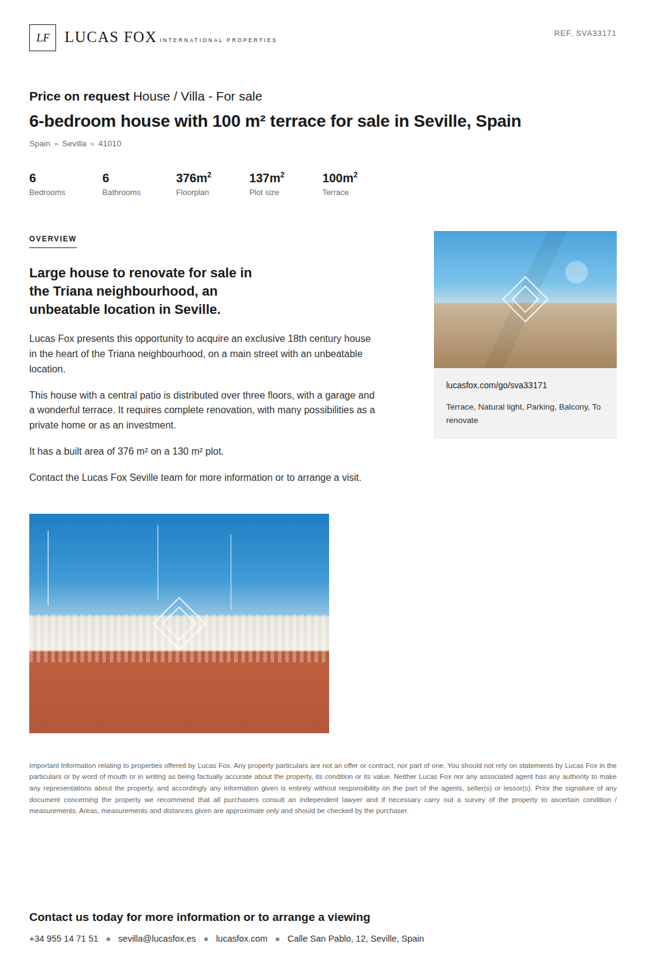LF LUCAS FOX International Properties
REF. SVA33171
Price on request House / Villa - For sale
6-bedroom house with 100 m² terrace for sale in Seville, Spain
Spain»Sevilla»41010
6 Bedrooms
6 Bathrooms
376m2 Floorplan
137m2 Plot size
100m2 Terrace
Overview
Large house to renovate for sale in the Triana neighbourhood, an unbeatable location in Seville.
Lucas Fox presents this opportunity to acquire an exclusive 18th century house in the heart of the Triana neighbourhood, on a main street with an unbeatable location.
This house with a central patio is distributed over three floors, with a garage and a wonderful terrace. It requires complete renovation, with many possibilities as a private home or as an investment.
It has a built area of 376 m² on a 130 m² plot.
Contact the Lucas Fox Seville team for more information or to arrange a visit.
lucasfox.com/go/sva33171
Terrace, Natural light, Parking, Balcony, To renovate
Important Information relating to properties offered by Lucas Fox. Any property particulars are not an offer or contract, nor part of one. You should not rely on statements by Lucas Fox in the particulars or by word of mouth or in writing as being factually accurate about the property, its condition or its value. Neither Lucas Fox nor any associated agent has any authority to make any representations about the property, and accordingly any information given is entirely without responsibility on the part of the agents, seller(s) or lessor(s). Prior the signature of any document concerning the property we recommend that all purchasers consult an independent lawyer and if necessary carry out a survey of the property to ascertain condition / measurements. Areas, measurements and distances given are approximate only and should be checked by the purchaser.
Contact us today for more information or to arrange a viewing
+34 955 14 71 51 ● sevilla@lucasfox.es ● lucasfox.com ● Calle San Pablo, 12, Seville, Spain